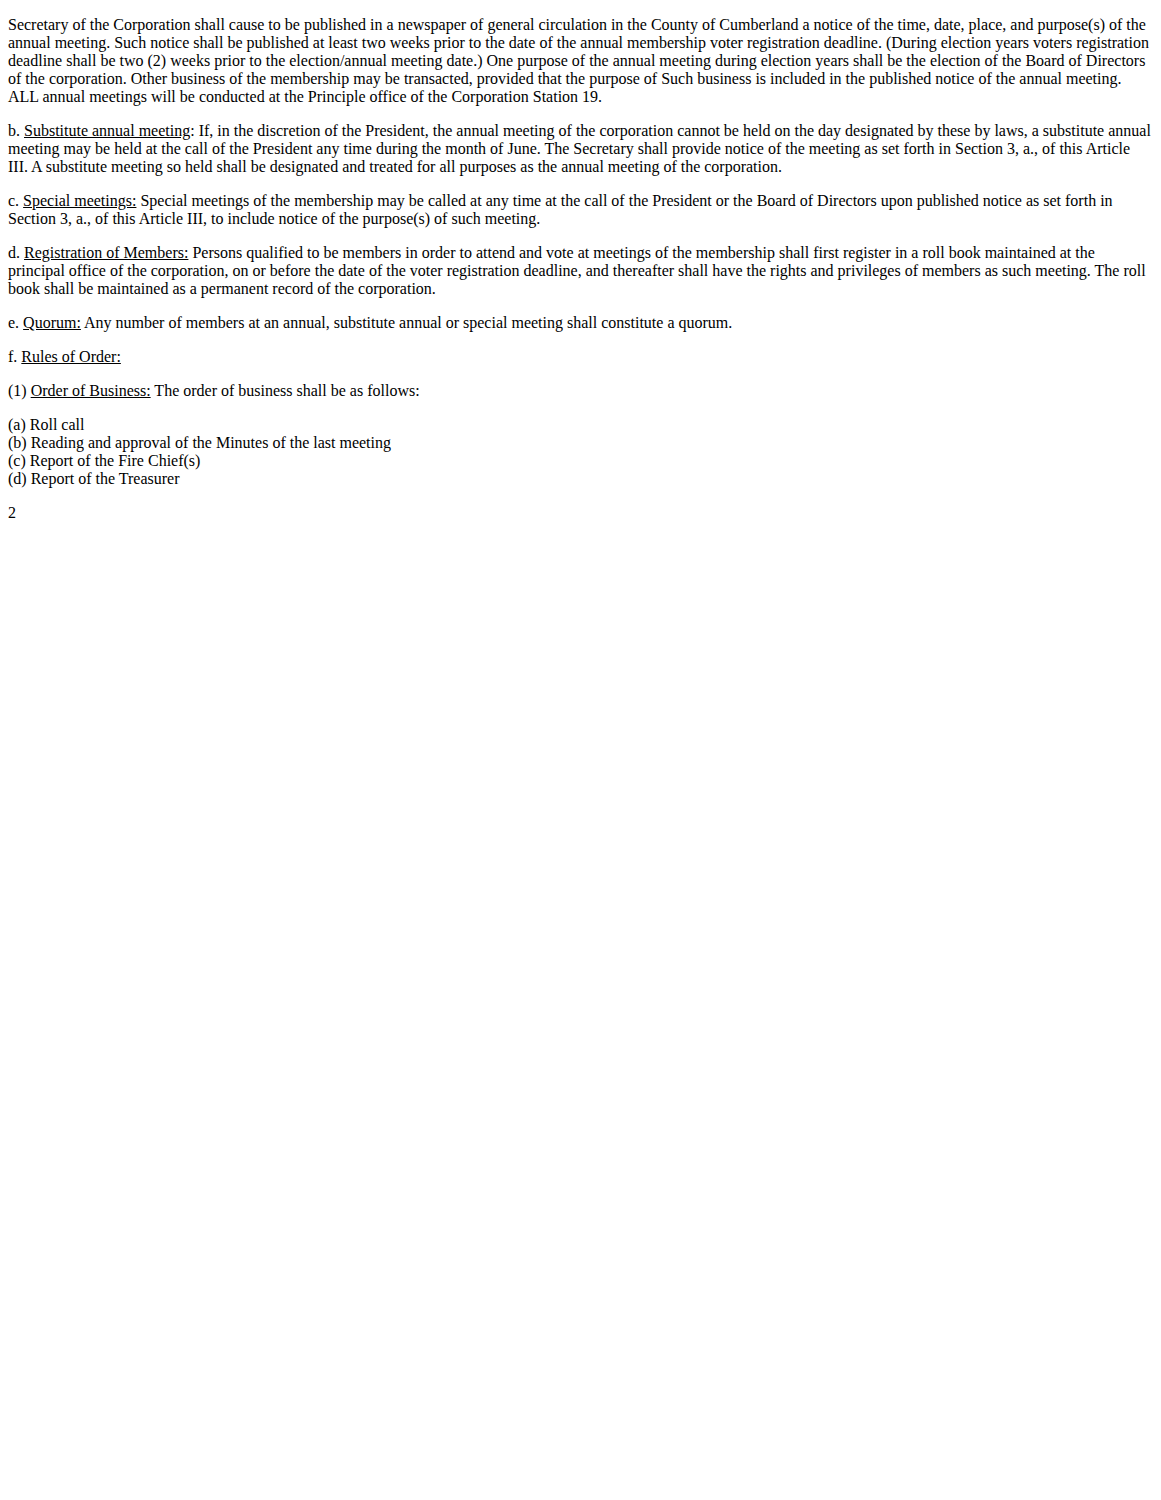Secretary of the Corporation shall cause to be published in a newspaper of general circulation in the County of Cumberland a notice of the time, date, place, and purpose(s) of the annual meeting. Such notice shall be published at least two weeks prior to the date of the annual membership voter registration deadline. (During election years voters registration deadline shall be two (2) weeks prior to the election/annual meeting date.) One purpose of the annual meeting during election years shall be the election of the Board of Directors of the corporation. Other business of the membership may be transacted, provided that the purpose of Such business is included in the published notice of the annual meeting. ALL annual meetings will be conducted at the Principle office of the Corporation Station 19.
b. Substitute annual meeting: If, in the discretion of the President, the annual meeting of the corporation cannot be held on the day designated by these by laws, a substitute annual meeting may be held at the call of the President any time during the month of June. The Secretary shall provide notice of the meeting as set forth in Section 3, a., of this Article III. A substitute meeting so held shall be designated and treated for all purposes as the annual meeting of the corporation.
c. Special meetings: Special meetings of the membership may be called at any time at the call of the President or the Board of Directors upon published notice as set forth in Section 3, a., of this Article III, to include notice of the purpose(s) of such meeting.
d. Registration of Members: Persons qualified to be members in order to attend and vote at meetings of the membership shall first register in a roll book maintained at the principal office of the corporation, on or before the date of the voter registration deadline, and thereafter shall have the rights and privileges of members as such meeting. The roll book shall be maintained as a permanent record of the corporation.
e. Quorum: Any number of members at an annual, substitute annual or special meeting shall constitute a quorum.
f. Rules of Order:
(1) Order of Business: The order of business shall be as follows:
(a) Roll call
(b) Reading and approval of the Minutes of the last meeting
(c) Report of the Fire Chief(s)
(d) Report of the Treasurer
2